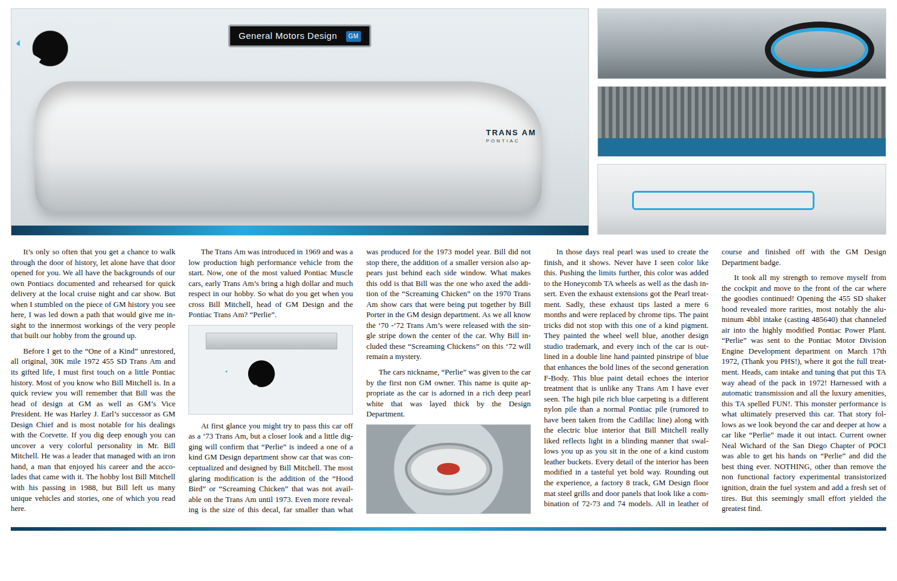General Motors Design GM
TRANS AMPONTIAC
It’s only so often that you get a chance to walk through the door of history, let alone have that door opened for you. We all have the backgrounds of our own Pontiacs documented and rehearsed for quick delivery at the local cruise night and car show. But when I stumbled on the piece of GM history you see here, I was led down a path that would give me insight to the innermost workings of the very people that built our hobby from the ground up.
Before I get to the “One of a Kind” unrestored, all original, 30K mile 1972 455 SD Trans Am and its gifted life, I must first touch on a little Pontiac history. Most of you know who Bill Mitchell is. In a quick review you will remember that Bill was the head of design at GM as well as GM’s Vice President. He was Harley J. Earl’s successor as GM Design Chief and is most notable for his dealings with the Corvette. If you dig deep enough you can uncover a very colorful personality in Mr. Bill Mitchell. He was a leader that managed with an iron hand, a man that enjoyed his career and the accolades that came with it. The hobby lost Bill Mitchell with his passing in 1988, but Bill left us many unique vehicles and stories, one of which you read here.
The Trans Am was introduced in 1969 and was a low production high performance vehicle from the start. Now, one of the most valued Pontiac Muscle cars, early Trans Am’s bring a high dollar and much respect in our hobby. So what do you get when you cross Bill Mitchell, head of GM Design and the Pontiac Trans Am? “Perlie”.
At first glance you might try to pass this car off as a ‘73 Trans Am, but a closer look and a little digging will confirm that “Perlie” is indeed a one of a kind GM Design department show car that was conceptualized and designed by Bill Mitchell. The most glaring modification is the addition of the “Hood Bird” or “Screaming Chicken” that was not available on the Trans Am until 1973. Even more revealing is the size of this decal, far smaller than what was produced for the 1973 model year. Bill did not stop there, the addition of a smaller version also appears just behind each side window. What makes this odd is that Bill was the one who axed the addition of the “Screaming Chicken” on the 1970 Trans Am show cars that were being put together by Bill Porter in the GM design department. As we all know the ‘70 -‘72 Trans Am’s were released with the single stripe down the center of the car. Why Bill included these “Screaming Chickens” on this ‘72 will remain a mystery.
The cars nickname, “Perlie” was given to the car by the first non GM owner. This name is quite appropriate as the car is adorned in a rich deep pearl white that was layed thick by the Design Department.
In those days real pearl was used to create the finish, and it shows. Never have I seen color like this. Pushing the limits further, this color was added to the Honeycomb TA wheels as well as the dash insert. Even the exhaust extensions got the Pearl treatment. Sadly, these exhaust tips lasted a mere 6 months and were replaced by chrome tips. The paint tricks did not stop with this one of a kind pigment. They painted the wheel well blue, another design studio trademark, and every inch of the car is outlined in a double line hand painted pinstripe of blue that enhances the bold lines of the second generation F-Body. This blue paint detail echoes the interior treatment that is unlike any Trans Am I have ever seen. The high pile rich blue carpeting is a different nylon pile than a normal Pontiac pile (rumored to have been taken from the Cadillac line) along with the electric blue interior that Bill Mitchell really liked reflects light in a blinding manner that swallows you up as you sit in the one of a kind custom leather buckets. Every detail of the interior has been modified in a tasteful yet bold way. Rounding out the experience, a factory 8 track, GM Design floor mat steel grills and door panels that look like a combination of 72-73 and 74 models. All in leather of course and finished off with the GM Design Department badge.
It took all my strength to remove myself from the cockpit and move to the front of the car where the goodies continued! Opening the 455 SD shaker hood revealed more rarities, most notably the aluminum 4bbl intake (casting 485640) that channeled air into the highly modified Pontiac Power Plant. “Perlie” was sent to the Pontiac Motor Division Engine Development department on March 17th 1972, (Thank you PHS!), where it got the full treatment. Heads, cam intake and tuning that put this TA way ahead of the pack in 1972! Harnessed with a automatic transmission and all the luxury amenities, this TA spelled FUN!. This monster performance is what ultimately preserved this car. That story follows as we look beyond the car and deeper at how a car like “Perlie” made it out intact. Current owner Neal Wichard of the San Diego Chapter of POCI was able to get his hands on “Perlie” and did the best thing ever. NOTHING, other than remove the non functional factory experimental transistorized ignition, drain the fuel system and add a fresh set of tires. But this seemingly small effort yielded the greatest find.